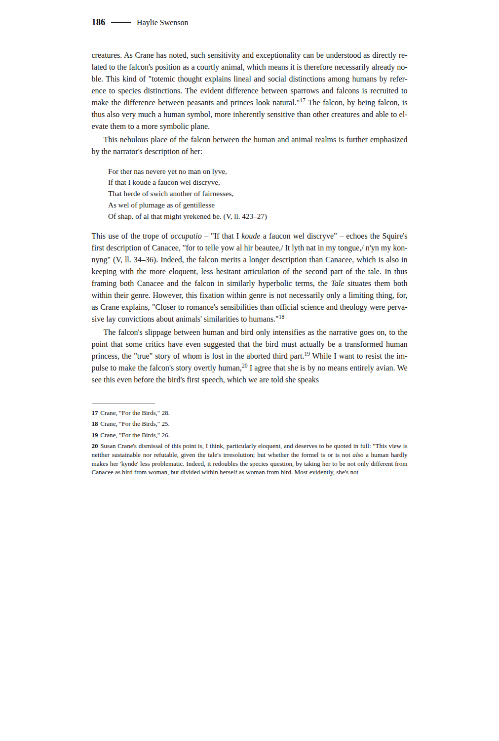186 Haylie Swenson
creatures. As Crane has noted, such sensitivity and exceptionality can be understood as directly related to the falcon's position as a courtly animal, which means it is therefore necessarily already noble. This kind of "totemic thought explains lineal and social distinctions among humans by reference to species distinctions. The evident difference between sparrows and falcons is recruited to make the difference between peasants and princes look natural."17 The falcon, by being falcon, is thus also very much a human symbol, more inherently sensitive than other creatures and able to elevate them to a more symbolic plane.
This nebulous place of the falcon between the human and animal realms is further emphasized by the narrator's description of her:
For ther nas nevere yet no man on lyve,
If that I koude a faucon wel discryve,
That herde of swich another of fairnesses,
As wel of plumage as of gentillesse
Of shap, of al that might yrekened be. (V, ll. 423–27)
This use of the trope of occupatio – "If that I koude a faucon wel discryve" – echoes the Squire's first description of Canacee, "for to telle yow al hir beautee,/ It lyth nat in my tongue,/ n'yn my konnyng" (V, ll. 34–36). Indeed, the falcon merits a longer description than Canacee, which is also in keeping with the more eloquent, less hesitant articulation of the second part of the tale. In thus framing both Canacee and the falcon in similarly hyperbolic terms, the Tale situates them both within their genre. However, this fixation within genre is not necessarily only a limiting thing, for, as Crane explains, "Closer to romance's sensibilities than official science and theology were pervasive lay convictions about animals' similarities to humans."18
The falcon's slippage between human and bird only intensifies as the narrative goes on, to the point that some critics have even suggested that the bird must actually be a transformed human princess, the "true" story of whom is lost in the aborted third part.19 While I want to resist the impulse to make the falcon's story overtly human,20 I agree that she is by no means entirely avian. We see this even before the bird's first speech, which we are told she speaks
17 Crane, "For the Birds," 28.
18 Crane, "For the Birds," 25.
19 Crane, "For the Birds," 26.
20 Susan Crane's dismissal of this point is, I think, particularly eloquent, and deserves to be quoted in full: "This view is neither sustainable nor refutable, given the tale's irresolution; but whether the formel is or is not also a human hardly makes her 'kynde' less problematic. Indeed, it redoubles the species question, by taking her to be not only different from Canacee as bird from woman, but divided within herself as woman from bird. Most evidently, she's not